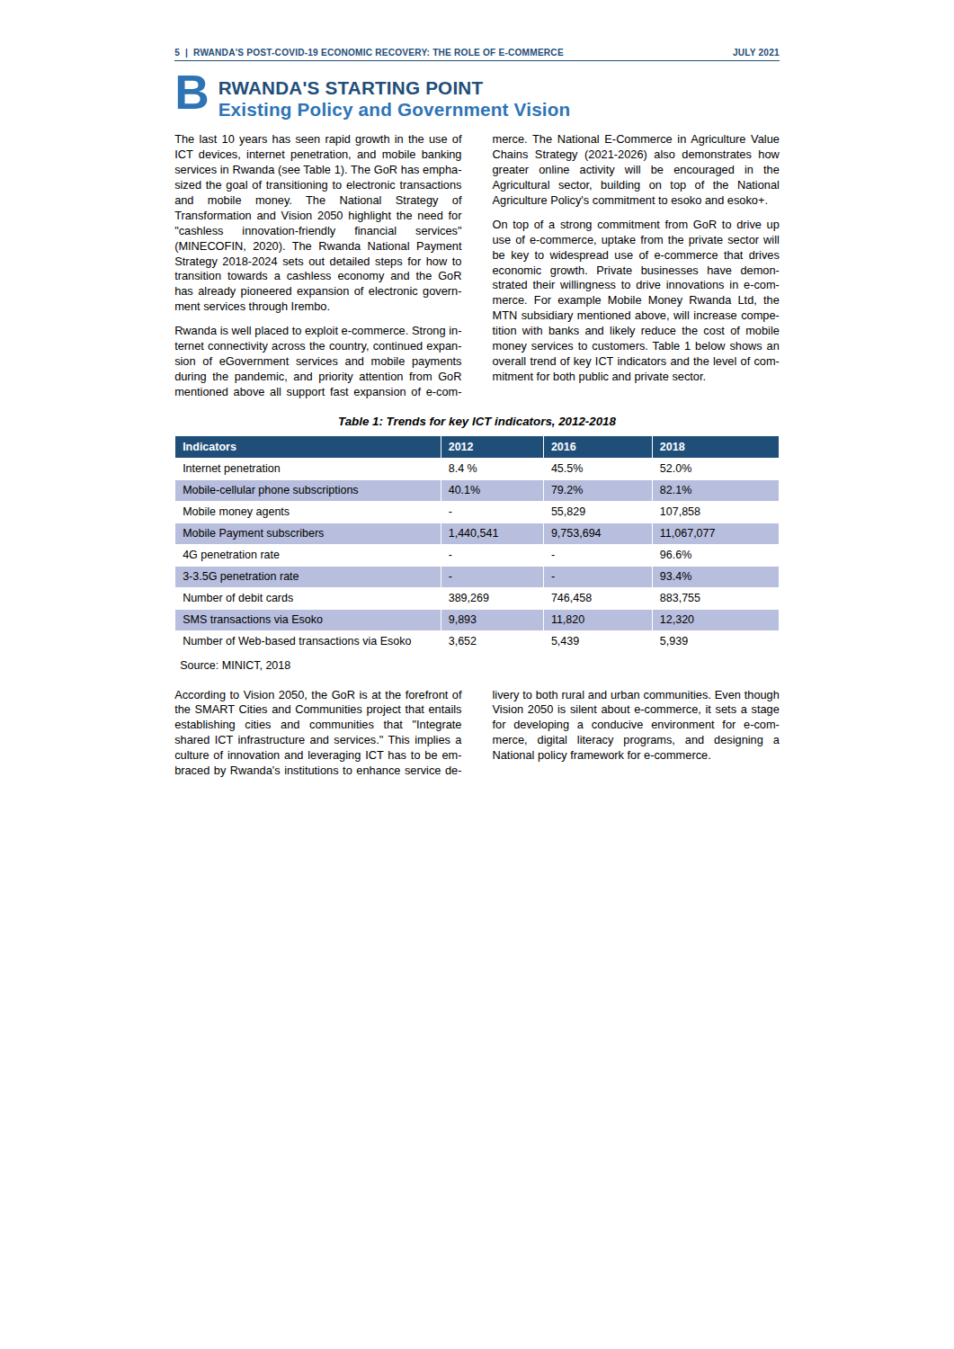5 | Rwanda's Post-COVID-19 Economic Recovery: The Role of E-Commerce
July 2021
B
RWANDA'S STARTING POINT
Existing Policy and Government Vision
The last 10 years has seen rapid growth in the use of ICT devices, internet penetration, and mobile banking services in Rwanda (see Table 1). The GoR has emphasized the goal of transitioning to electronic transactions and mobile money. The National Strategy of Transformation and Vision 2050 highlight the need for "cashless innovation-friendly financial services" (MINECOFIN, 2020). The Rwanda National Payment Strategy 2018-2024 sets out detailed steps for how to transition towards a cashless economy and the GoR has already pioneered expansion of electronic government services through Irembo.
Rwanda is well placed to exploit e-commerce. Strong internet connectivity across the country, continued expansion of eGovernment services and mobile payments during the pandemic, and priority attention from GoR mentioned above all support fast expansion of e-commerce. The National E-Commerce in Agriculture Value Chains Strategy (2021-2026) also demonstrates how greater online activity will be encouraged in the Agricultural sector, building on top of the National Agriculture Policy's commitment to esoko and esoko+.
On top of a strong commitment from GoR to drive up use of e-commerce, uptake from the private sector will be key to widespread use of e-commerce that drives economic growth. Private businesses have demonstrated their willingness to drive innovations in e-commerce. For example Mobile Money Rwanda Ltd, the MTN subsidiary mentioned above, will increase competition with banks and likely reduce the cost of mobile money services to customers. Table 1 below shows an overall trend of key ICT indicators and the level of commitment for both public and private sector.
Table 1: Trends for key ICT indicators, 2012-2018
| Indicators | 2012 | 2016 | 2018 |
| --- | --- | --- | --- |
| Internet penetration | 8.4 % | 45.5% | 52.0% |
| Mobile-cellular phone subscriptions | 40.1% | 79.2% | 82.1% |
| Mobile money agents | - | 55,829 | 107,858 |
| Mobile Payment subscribers | 1,440,541 | 9,753,694 | 11,067,077 |
| 4G penetration rate | - | - | 96.6% |
| 3-3.5G penetration rate | - | - | 93.4% |
| Number of debit cards | 389,269 | 746,458 | 883,755 |
| SMS transactions via Esoko | 9,893 | 11,820 | 12,320 |
| Number of Web-based transactions via Esoko | 3,652 | 5,439 | 5,939 |
Source: MINICT, 2018
According to Vision 2050, the GoR is at the forefront of the SMART Cities and Communities project that entails establishing cities and communities that "Integrate shared ICT infrastructure and services." This implies a culture of innovation and leveraging ICT has to be embraced by Rwanda's institutions to enhance service delivery to both rural and urban communities. Even though Vision 2050 is silent about e-commerce, it sets a stage for developing a conducive environment for e-commerce, digital literacy programs, and designing a National policy framework for e-commerce.